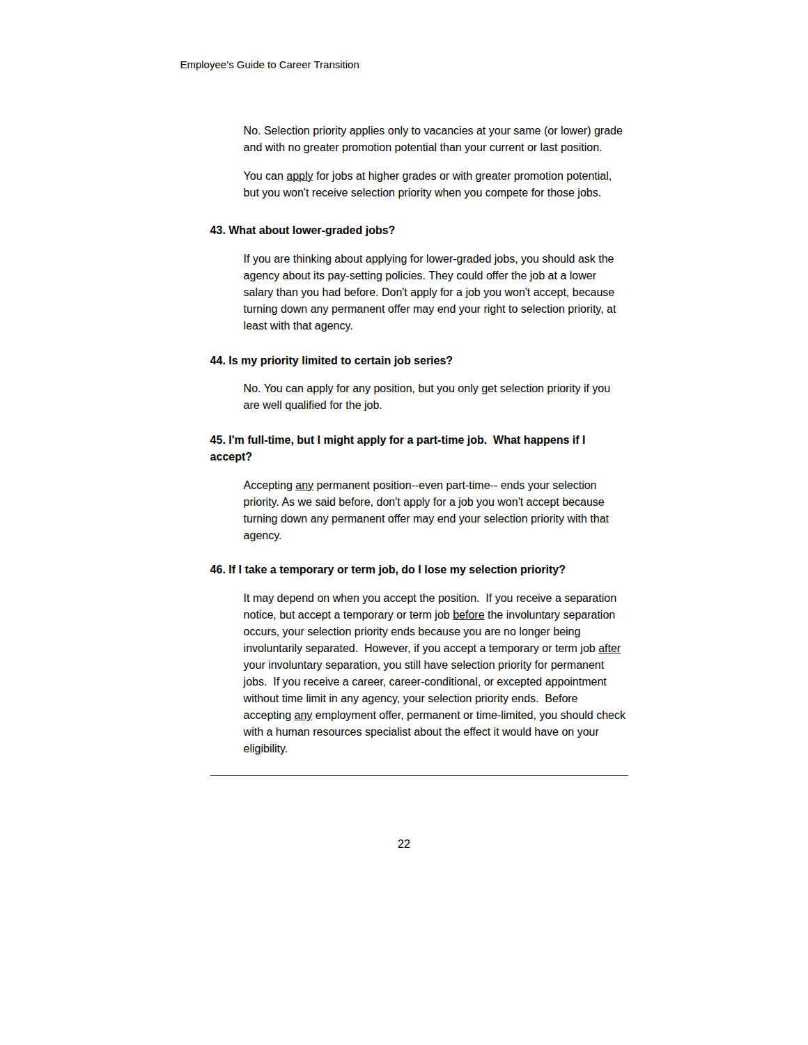Employee’s Guide to Career Transition
No. Selection priority applies only to vacancies at your same (or lower) grade and with no greater promotion potential than your current or last position.
You can apply for jobs at higher grades or with greater promotion potential, but you won't receive selection priority when you compete for those jobs.
43. What about lower-graded jobs?
If you are thinking about applying for lower-graded jobs, you should ask the agency about its pay-setting policies. They could offer the job at a lower salary than you had before. Don't apply for a job you won't accept, because turning down any permanent offer may end your right to selection priority, at least with that agency.
44. Is my priority limited to certain job series?
No. You can apply for any position, but you only get selection priority if you are well qualified for the job.
45. I'm full-time, but I might apply for a part-time job. What happens if I accept?
Accepting any permanent position--even part-time-- ends your selection priority. As we said before, don't apply for a job you won't accept because turning down any permanent offer may end your selection priority with that agency.
46. If I take a temporary or term job, do I lose my selection priority?
It may depend on when you accept the position. If you receive a separation notice, but accept a temporary or term job before the involuntary separation occurs, your selection priority ends because you are no longer being involuntarily separated. However, if you accept a temporary or term job after your involuntary separation, you still have selection priority for permanent jobs. If you receive a career, career-conditional, or excepted appointment without time limit in any agency, your selection priority ends. Before accepting any employment offer, permanent or time-limited, you should check with a human resources specialist about the effect it would have on your eligibility.
22